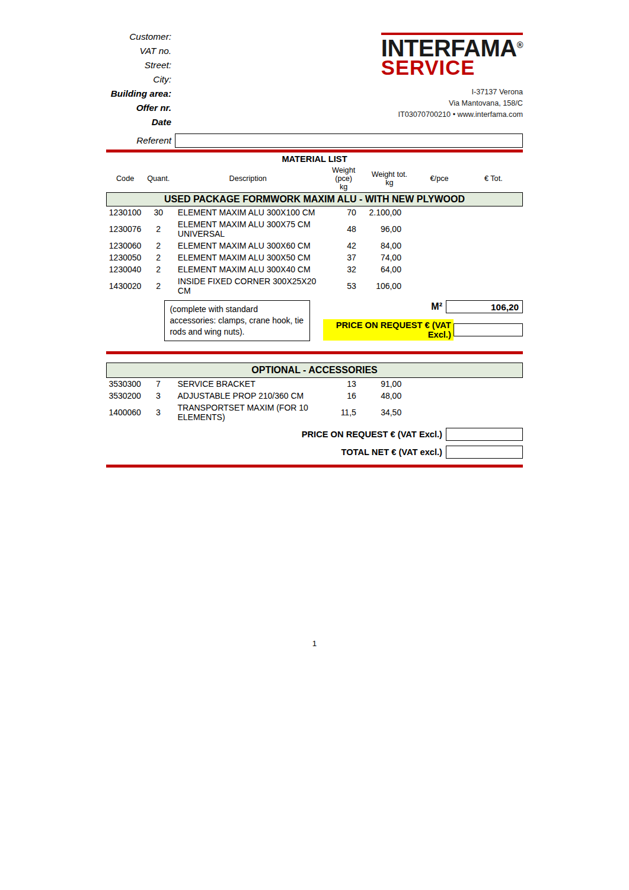Customer:
VAT no.
Street:
City:
Building area:
Offer nr.
Date
INTERFAMA®
SERVICE
I-37137 Verona
Via Mantovana, 158/C
IT03070700210 • www.interfama.com
Referent
MATERIAL LIST
| Code | Quant. | Description | Weight (pce) kg | Weight tot. kg | €/pce | € Tot. |
| --- | --- | --- | --- | --- | --- | --- |
| USED PACKAGE FORMWORK MAXIM ALU - WITH NEW PLYWOOD |
| 1230100 | 30 | ELEMENT MAXIM ALU 300X100 CM | 70 | 2.100,00 | | |
| 1230076 | 2 | ELEMENT MAXIM ALU 300X75 CM UNIVERSAL | 48 | 96,00 | | |
| 1230060 | 2 | ELEMENT MAXIM ALU 300X60 CM | 42 | 84,00 | | |
| 1230050 | 2 | ELEMENT MAXIM ALU 300X50 CM | 37 | 74,00 | | |
| 1230040 | 2 | ELEMENT MAXIM ALU 300X40 CM | 32 | 64,00 | | |
| 1430020 | 2 | INSIDE FIXED CORNER 300X25X20 CM | 53 | 106,00 | | |
(complete with standard accessories: clamps, crane hook, tie rods and wing nuts).
M²
106,20
PRICE ON REQUEST € (VAT Excl.)
OPTIONAL - ACCESSORIES
| 3530300 | 7 | SERVICE BRACKET | 13 | 91,00 | | |
| 3530200 | 3 | ADJUSTABLE PROP 210/360 CM | 16 | 48,00 | | |
| 1400060 | 3 | TRANSPORTSET MAXIM (FOR 10 ELEMENTS) | 11,5 | 34,50 | | |
PRICE ON REQUEST € (VAT Excl.)
TOTAL NET € (VAT excl.)
1